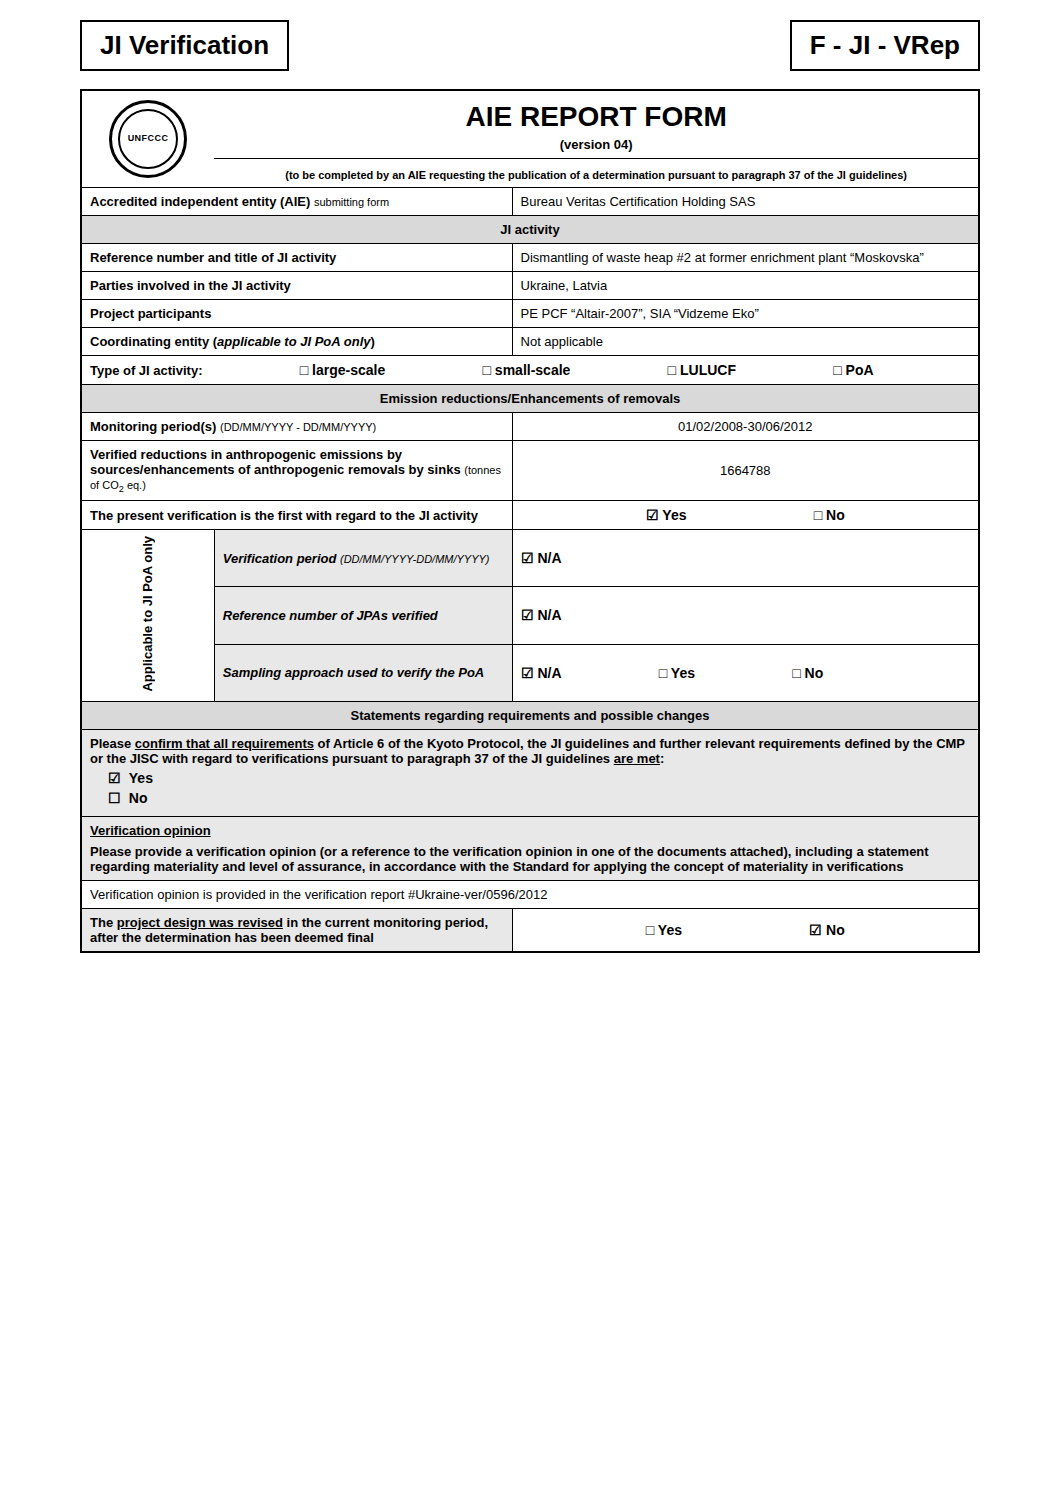JI Verification
F - JI - VRep
| UNFCCC | AIE REPORT FORM (version 04) |
| (to be completed by an AIE requesting the publication of a determination pursuant to paragraph 37 of the JI guidelines) |
| Accredited independent entity (AIE) submitting form | Bureau Veritas Certification Holding SAS |
| JI activity |
| Reference number and title of JI activity | Dismantling of waste heap #2 at former enrichment plant “Moskovska” |
| Parties involved in the JI activity | Ukraine, Latvia |
| Project participants | PE PCF “Altair-2007”, SIA “Vidzeme Eko” |
| Coordinating entity ( applicable to JI PoA only ) | Not applicable |
| Type of JI activity: □ large-scale □ small-scale □ LULUCF □ PoA |
| Emission reductions/Enhancements of removals |
| Monitoring period(s) (DD/MM/YYYY - DD/MM/YYYY) | 01/02/2008-30/06/2012 |
| Verified reductions in anthropogenic emissions by sources/enhancements of anthropogenic removals by sinks (tonnes of CO 2 eq.) | 1664788 |
| The present verification is the first with regard to the JI activity | ☑ Yes □ No |
| Applicable to JI PoA only | Verification period (DD/MM/YYYY-DD/MM/YYYY) | ☑ N/A |
| Reference number of JPAs verified | ☑ N/A |
| Sampling approach used to verify the PoA | ☑ N/A □ Yes □ No |
| Statements regarding requirements and possible changes |
| Please confirm that all requirements of Article 6 of the Kyoto Protocol, the JI guidelines and further relevant requirements defined by the CMP or the JISC with regard to verifications pursuant to paragraph 37 of the JI guidelines are met : ☑ Yes ☐ No |
| Verification opinion Please provide a verification opinion (or a reference to the verification opinion in one of the documents attached), including a statement regarding materiality and level of assurance, in accordance with the Standard for applying the concept of materiality in verifications |
| Verification opinion is provided in the verification report #Ukraine-ver/0596/2012 |
| The project design was revised in the current monitoring period, after the determination has been deemed final | □ Yes ☑ No |